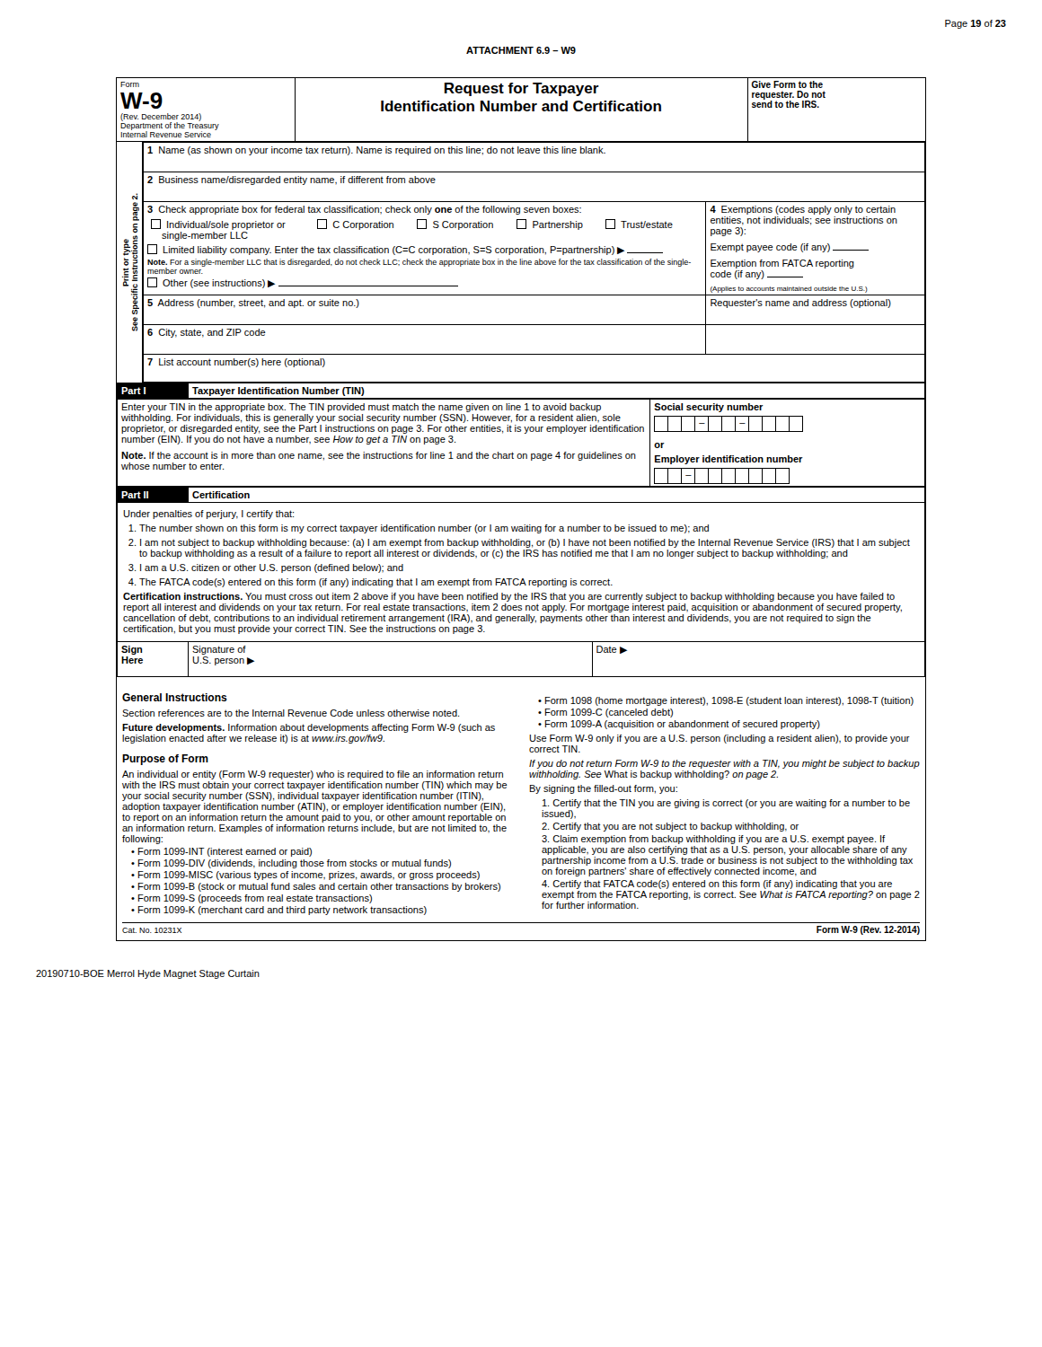Page 19 of 23
ATTACHMENT 6.9 – W9
| Form W-9 (Rev. December 2014) Department of the Treasury Internal Revenue Service | Request for Taxpayer Identification Number and Certification | Give Form to the requester. Do not send to the IRS. |
| Print or type See Specific Instructions on page 2. | / 1 Name (as shown on your income tax return). Name is required on this line; do not leave this line blank. / / 2 Business name/disregarded entity name, if different from above / / 3 Check appropriate box for federal tax classification; check only one of the following seven boxes: / Individual/sole proprietor or single-member LLC / C Corporation / S Corporation / Partnership / Trust/estate / Limited liability company. Enter the tax classification (C=C corporation, S=S corporation, P=partnership) Note. For a single-member LLC that is disregarded, do not check LLC; check the appropriate box in the line above for the tax classification of the single-member owner. Other (see instructions) / 4 Exemptions (codes apply only to certain entities, not individuals; see instructions on page 3): Exempt payee code (if any) Exemption from FATCA reporting code (if any) (Applies to accounts maintained outside the U.S.) / / 5 Address (number, street, and apt. or suite no.) / Requester's name and address (optional) / / 6 City, state, and ZIP code / / / 7 List account number(s) here (optional) / |
| Part I | Taxpayer Identification Number (TIN) |
| Enter your TIN in the appropriate box. The TIN provided must match the name given on line 1 to avoid backup withholding. For individuals, this is generally your social security number (SSN). However, for a resident alien, sole proprietor, or disregarded entity, see the Part I instructions on page 3. For other entities, it is your employer identification number (EIN). If you do not have a number, see How to get a TIN on page 3. Note. If the account is in more than one name, see the instructions for line 1 and the chart on page 4 for guidelines on whose number to enter. | Social security number – – or Employer identification number – |
| Part II | Certification |
Under penalties of perjury, I certify that:
The number shown on this form is my correct taxpayer identification number (or I am waiting for a number to be issued to me); and
I am not subject to backup withholding because: (a) I am exempt from backup withholding, or (b) I have not been notified by the Internal Revenue Service (IRS) that I am subject to backup withholding as a result of a failure to report all interest or dividends, or (c) the IRS has notified me that I am no longer subject to backup withholding; and
I am a U.S. citizen or other U.S. person (defined below); and
The FATCA code(s) entered on this form (if any) indicating that I am exempt from FATCA reporting is correct.
Certification instructions. You must cross out item 2 above if you have been notified by the IRS that you are currently subject to backup withholding because you have failed to report all interest and dividends on your tax return. For real estate transactions, item 2 does not apply. For mortgage interest paid, acquisition or abandonment of secured property, cancellation of debt, contributions to an individual retirement arrangement (IRA), and generally, payments other than interest and dividends, you are not required to sign the certification, but you must provide your correct TIN. See the instructions on page 3.
| Sign Here | Signature of U.S. person | Date |
General Instructions
Section references are to the Internal Revenue Code unless otherwise noted.
Future developments. Information about developments affecting Form W-9 (such as legislation enacted after we release it) is at www.irs.gov/fw9.
Purpose of Form
An individual or entity (Form W-9 requester) who is required to file an information return with the IRS must obtain your correct taxpayer identification number (TIN) which may be your social security number (SSN), individual taxpayer identification number (ITIN), adoption taxpayer identification number (ATIN), or employer identification number (EIN), to report on an information return the amount paid to you, or other amount reportable on an information return. Examples of information returns include, but are not limited to, the following:
Form 1099-INT (interest earned or paid)
Form 1099-DIV (dividends, including those from stocks or mutual funds)
Form 1099-MISC (various types of income, prizes, awards, or gross proceeds)
Form 1099-B (stock or mutual fund sales and certain other transactions by brokers)
Form 1099-S (proceeds from real estate transactions)
Form 1099-K (merchant card and third party network transactions)
Form 1098 (home mortgage interest), 1098-E (student loan interest), 1098-T (tuition)
Form 1099-C (canceled debt)
Form 1099-A (acquisition or abandonment of secured property)
Use Form W-9 only if you are a U.S. person (including a resident alien), to provide your correct TIN.
If you do not return Form W-9 to the requester with a TIN, you might be subject to backup withholding. See What is backup withholding? on page 2.
By signing the filled-out form, you:
1. Certify that the TIN you are giving is correct (or you are waiting for a number to be issued),
2. Certify that you are not subject to backup withholding, or
3. Claim exemption from backup withholding if you are a U.S. exempt payee. If applicable, you are also certifying that as a U.S. person, your allocable share of any partnership income from a U.S. trade or business is not subject to the withholding tax on foreign partners' share of effectively connected income, and
4. Certify that FATCA code(s) entered on this form (if any) indicating that you are exempt from the FATCA reporting, is correct. See What is FATCA reporting? on page 2 for further information.
Cat. No. 10231X
Form W-9 (Rev. 12-2014)
20190710-BOE Merrol Hyde Magnet Stage Curtain